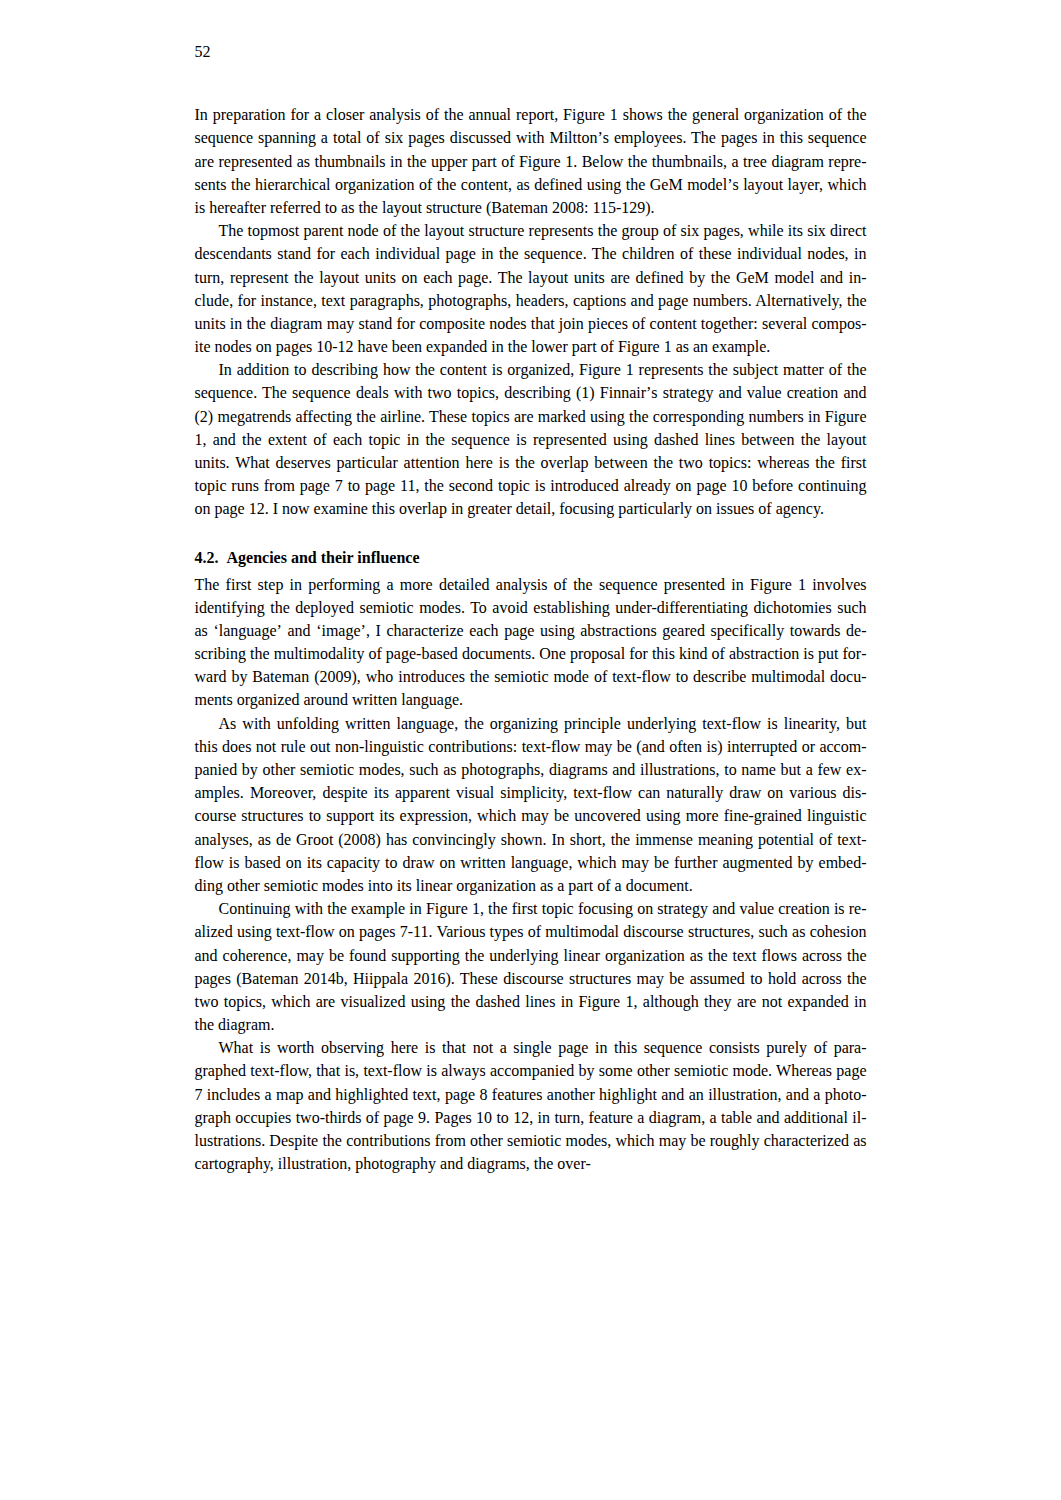52
In preparation for a closer analysis of the annual report, Figure 1 shows the general organization of the sequence spanning a total of six pages discussed with Milttonʼs employees. The pages in this sequence are represented as thumbnails in the upper part of Figure 1. Below the thumbnails, a tree diagram represents the hierarchical organization of the content, as defined using the GeM modelʼs layout layer, which is hereafter referred to as the layout structure (Bateman 2008: 115-129).
The topmost parent node of the layout structure represents the group of six pages, while its six direct descendants stand for each individual page in the sequence. The children of these individual nodes, in turn, represent the layout units on each page. The layout units are defined by the GeM model and include, for instance, text paragraphs, photographs, headers, captions and page numbers. Alternatively, the units in the diagram may stand for composite nodes that join pieces of content together: several composite nodes on pages 10-12 have been expanded in the lower part of Figure 1 as an example.
In addition to describing how the content is organized, Figure 1 represents the subject matter of the sequence. The sequence deals with two topics, describing (1) Finnairʼs strategy and value creation and (2) megatrends affecting the airline. These topics are marked using the corresponding numbers in Figure 1, and the extent of each topic in the sequence is represented using dashed lines between the layout units. What deserves particular attention here is the overlap between the two topics: whereas the first topic runs from page 7 to page 11, the second topic is introduced already on page 10 before continuing on page 12. I now examine this overlap in greater detail, focusing particularly on issues of agency.
4.2. Agencies and their influence
The first step in performing a more detailed analysis of the sequence presented in Figure 1 involves identifying the deployed semiotic modes. To avoid establishing under-differentiating dichotomies such as ʻlanguageʼ and ʻimageʼ, I characterize each page using abstractions geared specifically towards describing the multimodality of page-based documents. One proposal for this kind of abstraction is put forward by Bateman (2009), who introduces the semiotic mode of text-flow to describe multimodal documents organized around written language.
As with unfolding written language, the organizing principle underlying text-flow is linearity, but this does not rule out non-linguistic contributions: text-flow may be (and often is) interrupted or accompanied by other semiotic modes, such as photographs, diagrams and illustrations, to name but a few examples. Moreover, despite its apparent visual simplicity, text-flow can naturally draw on various discourse structures to support its expression, which may be uncovered using more fine-grained linguistic analyses, as de Groot (2008) has convincingly shown. In short, the immense meaning potential of text-flow is based on its capacity to draw on written language, which may be further augmented by embedding other semiotic modes into its linear organization as a part of a document.
Continuing with the example in Figure 1, the first topic focusing on strategy and value creation is realized using text-flow on pages 7-11. Various types of multimodal discourse structures, such as cohesion and coherence, may be found supporting the underlying linear organization as the text flows across the pages (Bateman 2014b, Hiippala 2016). These discourse structures may be assumed to hold across the two topics, which are visualized using the dashed lines in Figure 1, although they are not expanded in the diagram.
What is worth observing here is that not a single page in this sequence consists purely of paragraphed text-flow, that is, text-flow is always accompanied by some other semiotic mode. Whereas page 7 includes a map and highlighted text, page 8 features another highlight and an illustration, and a photograph occupies two-thirds of page 9. Pages 10 to 12, in turn, feature a diagram, a table and additional illustrations. Despite the contributions from other semiotic modes, which may be roughly characterized as cartography, illustration, photography and diagrams, the over-